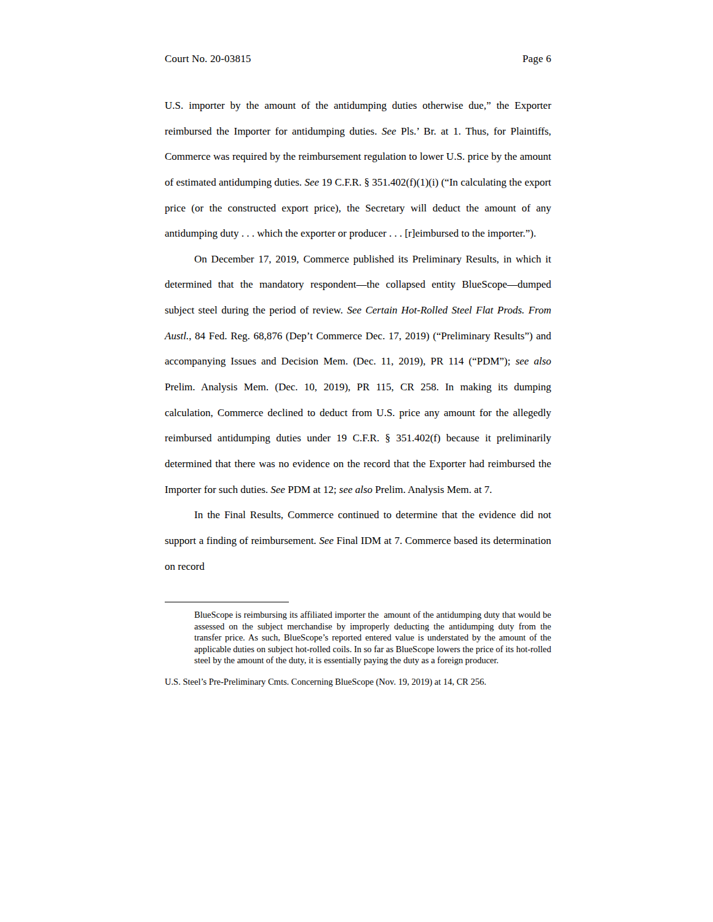Court No. 20-03815 Page 6
U.S. importer by the amount of the antidumping duties otherwise due,” the Exporter reimbursed the Importer for antidumping duties. See Pls.’ Br. at 1. Thus, for Plaintiffs, Commerce was required by the reimbursement regulation to lower U.S. price by the amount of estimated antidumping duties. See 19 C.F.R. § 351.402(f)(1)(i) (“In calculating the export price (or the constructed export price), the Secretary will deduct the amount of any antidumping duty . . . which the exporter or producer . . . [r]eimbursed to the importer.”).
On December 17, 2019, Commerce published its Preliminary Results, in which it determined that the mandatory respondent—the collapsed entity BlueScope—dumped subject steel during the period of review. See Certain Hot-Rolled Steel Flat Prods. From Austl., 84 Fed. Reg. 68,876 (Dep’t Commerce Dec. 17, 2019) (“Preliminary Results”) and accompanying Issues and Decision Mem. (Dec. 11, 2019), PR 114 (“PDM”); see also Prelim. Analysis Mem. (Dec. 10, 2019), PR 115, CR 258. In making its dumping calculation, Commerce declined to deduct from U.S. price any amount for the allegedly reimbursed antidumping duties under 19 C.F.R. § 351.402(f) because it preliminarily determined that there was no evidence on the record that the Exporter had reimbursed the Importer for such duties. See PDM at 12; see also Prelim. Analysis Mem. at 7.
In the Final Results, Commerce continued to determine that the evidence did not support a finding of reimbursement. See Final IDM at 7. Commerce based its determination on record
BlueScope is reimbursing its affiliated importer the amount of the antidumping duty that would be assessed on the subject merchandise by improperly deducting the antidumping duty from the transfer price. As such, BlueScope’s reported entered value is understated by the amount of the applicable duties on subject hot-rolled coils. In so far as BlueScope lowers the price of its hot-rolled steel by the amount of the duty, it is essentially paying the duty as a foreign producer.
U.S. Steel’s Pre-Preliminary Cmts. Concerning BlueScope (Nov. 19, 2019) at 14, CR 256.